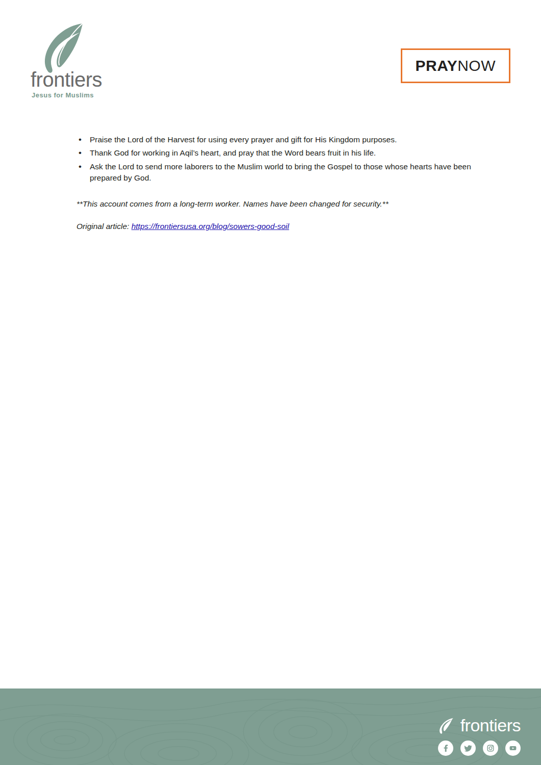frontiers
Jesus for Muslims
PRAY NOW
Praise the Lord of the Harvest for using every prayer and gift for His Kingdom purposes.
Thank God for working in Aqil’s heart, and pray that the Word bears fruit in his life.
Ask the Lord to send more laborers to the Muslim world to bring the Gospel to those whose hearts have been prepared by God.
**This account comes from a long-term worker. Names have been changed for security.**
Original article: https://frontiersusa.org/blog/sowers-good-soil
frontiers